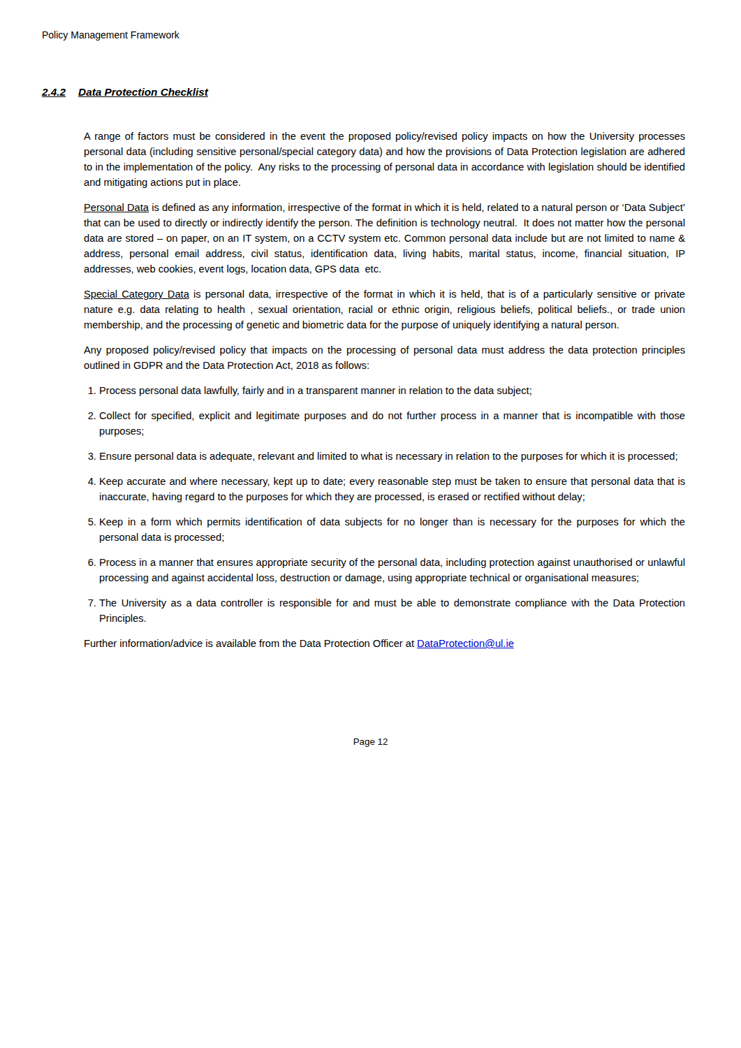Policy Management Framework
2.4.2 Data Protection Checklist
A range of factors must be considered in the event the proposed policy/revised policy impacts on how the University processes personal data (including sensitive personal/special category data) and how the provisions of Data Protection legislation are adhered to in the implementation of the policy. Any risks to the processing of personal data in accordance with legislation should be identified and mitigating actions put in place.
Personal Data is defined as any information, irrespective of the format in which it is held, related to a natural person or ‘Data Subject’ that can be used to directly or indirectly identify the person. The definition is technology neutral. It does not matter how the personal data are stored – on paper, on an IT system, on a CCTV system etc. Common personal data include but are not limited to name & address, personal email address, civil status, identification data, living habits, marital status, income, financial situation, IP addresses, web cookies, event logs, location data, GPS data etc.
Special Category Data is personal data, irrespective of the format in which it is held, that is of a particularly sensitive or private nature e.g. data relating to health , sexual orientation, racial or ethnic origin, religious beliefs, political beliefs., or trade union membership, and the processing of genetic and biometric data for the purpose of uniquely identifying a natural person.
Any proposed policy/revised policy that impacts on the processing of personal data must address the data protection principles outlined in GDPR and the Data Protection Act, 2018 as follows:
Process personal data lawfully, fairly and in a transparent manner in relation to the data subject;
Collect for specified, explicit and legitimate purposes and do not further process in a manner that is incompatible with those purposes;
Ensure personal data is adequate, relevant and limited to what is necessary in relation to the purposes for which it is processed;
Keep accurate and where necessary, kept up to date; every reasonable step must be taken to ensure that personal data that is inaccurate, having regard to the purposes for which they are processed, is erased or rectified without delay;
Keep in a form which permits identification of data subjects for no longer than is necessary for the purposes for which the personal data is processed;
Process in a manner that ensures appropriate security of the personal data, including protection against unauthorised or unlawful processing and against accidental loss, destruction or damage, using appropriate technical or organisational measures;
The University as a data controller is responsible for and must be able to demonstrate compliance with the Data Protection Principles.
Further information/advice is available from the Data Protection Officer at DataProtection@ul.ie
Page 12